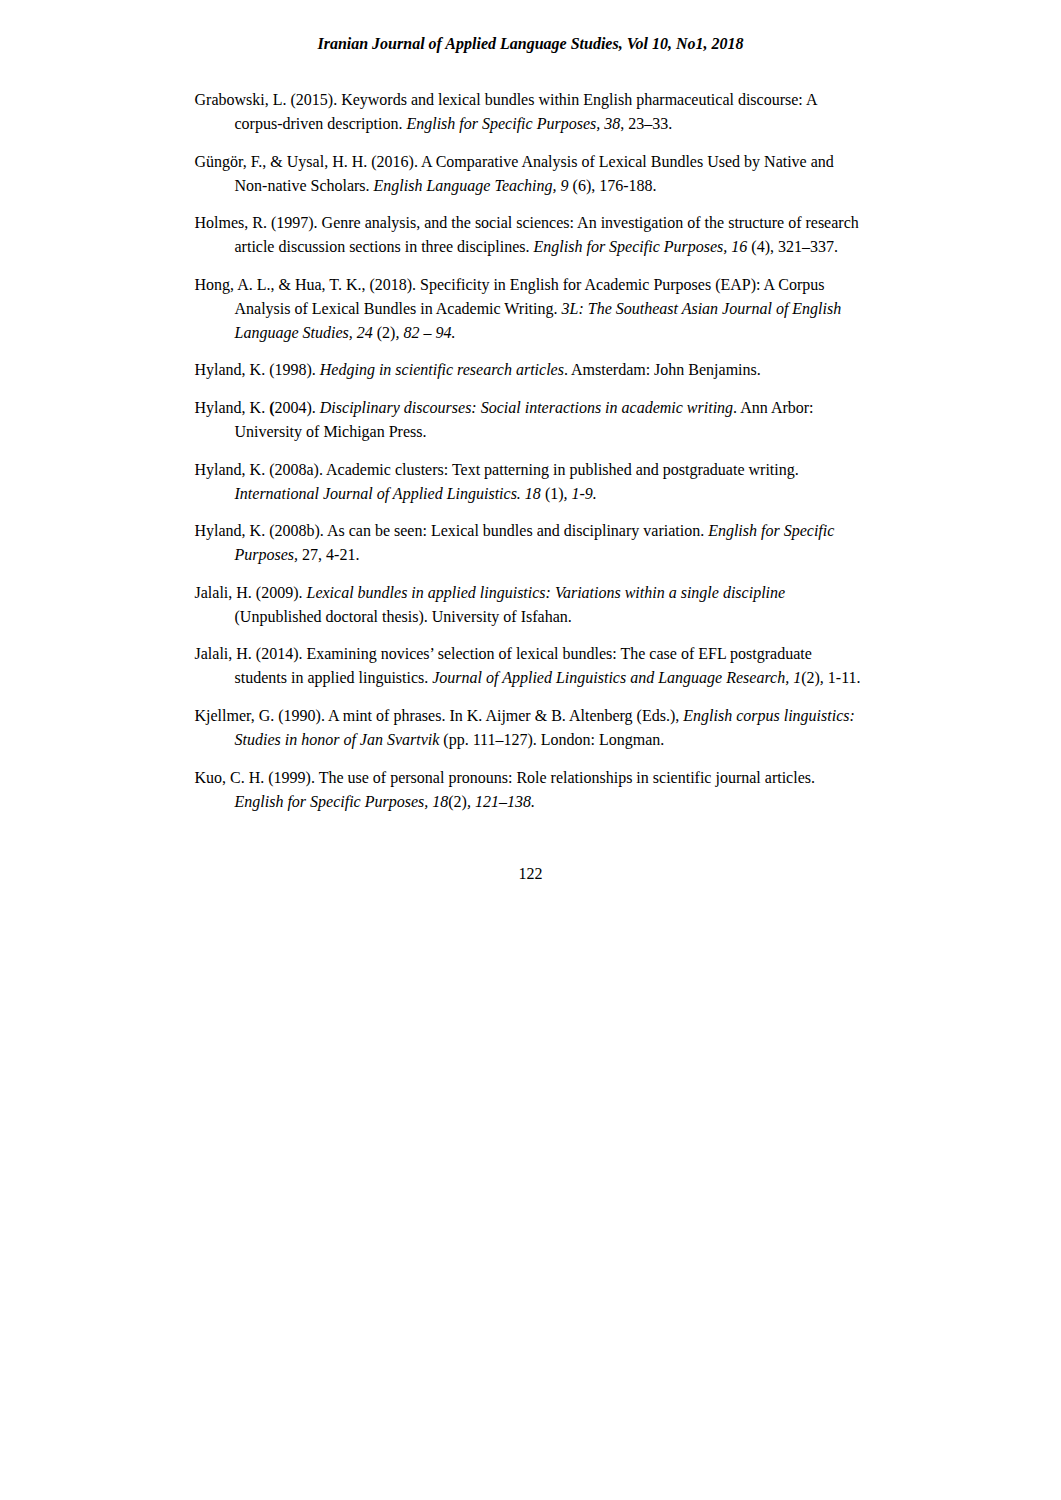Iranian Journal of Applied Language Studies, Vol 10, No1, 2018
Grabowski, L. (2015). Keywords and lexical bundles within English pharmaceutical discourse: A corpus-driven description. English for Specific Purposes, 38, 23–33.
Güngör, F., & Uysal, H. H. (2016). A Comparative Analysis of Lexical Bundles Used by Native and Non-native Scholars. English Language Teaching, 9 (6), 176-188.
Holmes, R. (1997). Genre analysis, and the social sciences: An investigation of the structure of research article discussion sections in three disciplines. English for Specific Purposes, 16 (4), 321–337.
Hong, A. L., & Hua, T. K., (2018). Specificity in English for Academic Purposes (EAP): A Corpus Analysis of Lexical Bundles in Academic Writing. 3L: The Southeast Asian Journal of English Language Studies, 24 (2), 82 – 94.
Hyland, K. (1998). Hedging in scientific research articles. Amsterdam: John Benjamins.
Hyland, K. (2004). Disciplinary discourses: Social interactions in academic writing. Ann Arbor: University of Michigan Press.
Hyland, K. (2008a). Academic clusters: Text patterning in published and postgraduate writing. International Journal of Applied Linguistics. 18 (1), 1-9.
Hyland, K. (2008b). As can be seen: Lexical bundles and disciplinary variation. English for Specific Purposes, 27, 4-21.
Jalali, H. (2009). Lexical bundles in applied linguistics: Variations within a single discipline (Unpublished doctoral thesis). University of Isfahan.
Jalali, H. (2014). Examining novices’ selection of lexical bundles: The case of EFL postgraduate students in applied linguistics. Journal of Applied Linguistics and Language Research, 1(2), 1-11.
Kjellmer, G. (1990). A mint of phrases. In K. Aijmer & B. Altenberg (Eds.), English corpus linguistics: Studies in honor of Jan Svartvik (pp. 111–127). London: Longman.
Kuo, C. H. (1999). The use of personal pronouns: Role relationships in scientific journal articles. English for Specific Purposes, 18(2), 121–138.
122